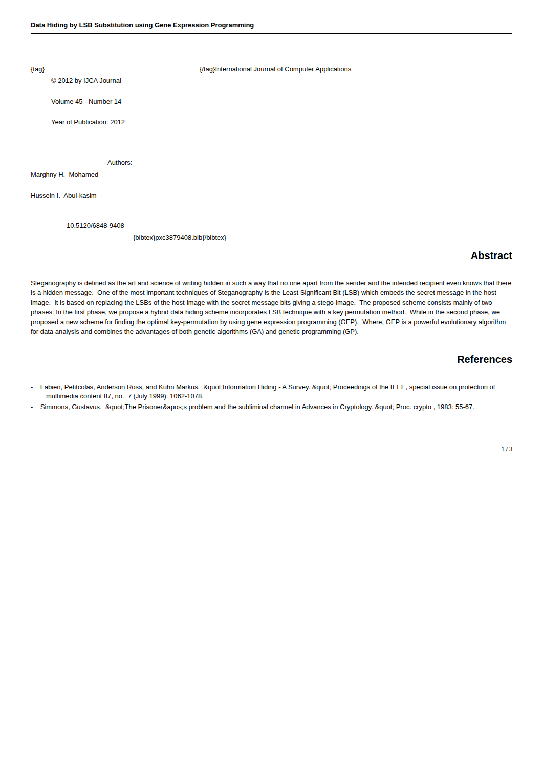Data Hiding by LSB Substitution using Gene Expression Programming
{tag} {/tag}International Journal of Computer Applications
© 2012 by IJCA Journal
Volume 45 - Number 14
Year of Publication: 2012
Authors:
Marghny H. Mohamed
Hussein I. Abul-kasim
10.5120/6848-9408
{bibtex}pxc3879408.bib{/bibtex}
Abstract
Steganography is defined as the art and science of writing hidden in such a way that no one apart from the sender and the intended recipient even knows that there is a hidden message. One of the most important techniques of Steganography is the Least Significant Bit (LSB) which embeds the secret message in the host image. It is based on replacing the LSBs of the host-image with the secret message bits giving a stego-image. The proposed scheme consists mainly of two phases: In the first phase, we propose a hybrid data hiding scheme incorporates LSB technique with a key permutation method. While in the second phase, we proposed a new scheme for finding the optimal key-permutation by using gene expression programming (GEP). Where, GEP is a powerful evolutionary algorithm for data analysis and combines the advantages of both genetic algorithms (GA) and genetic programming (GP).
References
Fabien, Petitcolas, Anderson Ross, and Kuhn Markus. &quot;Information Hiding - A Survey. &quot; Proceedings of the IEEE, special issue on protection of multimedia content 87, no. 7 (July 1999): 1062-1078.
Simmons, Gustavus. &quot;The Prisoner&apos;s problem and the subliminal channel in Advances in Cryptology. &quot; Proc. crypto , 1983: 55-67.
1 / 3